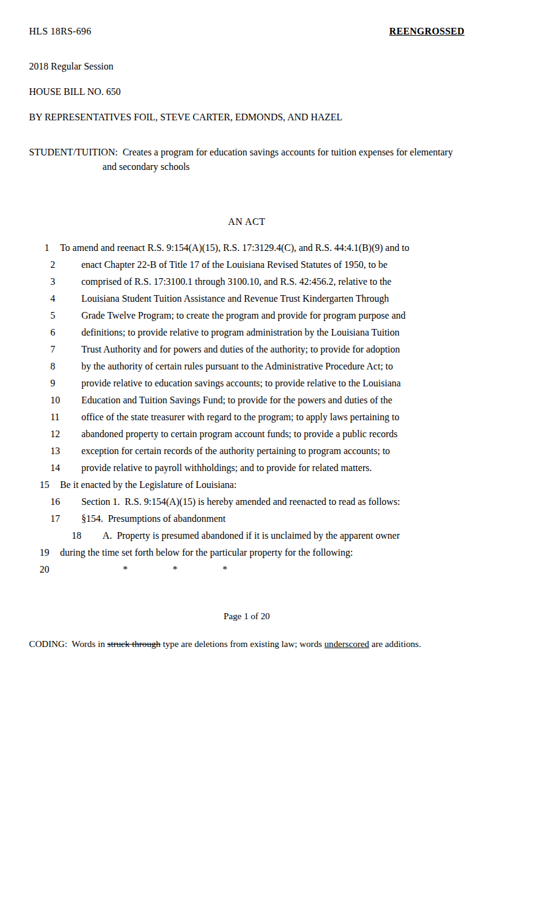HLS 18RS-696 REENGROSSED
2018 Regular Session
HOUSE BILL NO. 650
BY REPRESENTATIVES FOIL, STEVE CARTER, EDMONDS, AND HAZEL
STUDENT/TUITION: Creates a program for education savings accounts for tuition expenses for elementary and secondary schools
AN ACT
To amend and reenact R.S. 9:154(A)(15), R.S. 17:3129.4(C), and R.S. 44:4.1(B)(9) and to
enact Chapter 22-B of Title 17 of the Louisiana Revised Statutes of 1950, to be
comprised of R.S. 17:3100.1 through 3100.10, and R.S. 42:456.2, relative to the
Louisiana Student Tuition Assistance and Revenue Trust Kindergarten Through
Grade Twelve Program; to create the program and provide for program purpose and
definitions; to provide relative to program administration by the Louisiana Tuition
Trust Authority and for powers and duties of the authority; to provide for adoption
by the authority of certain rules pursuant to the Administrative Procedure Act; to
provide relative to education savings accounts; to provide relative to the Louisiana
Education and Tuition Savings Fund; to provide for the powers and duties of the
office of the state treasurer with regard to the program; to apply laws pertaining to
abandoned property to certain program account funds; to provide a public records
exception for certain records of the authority pertaining to program accounts; to
provide relative to payroll withholdings; and to provide for related matters.
Be it enacted by the Legislature of Louisiana:
Section 1. R.S. 9:154(A)(15) is hereby amended and reenacted to read as follows:
§154. Presumptions of abandonment
A. Property is presumed abandoned if it is unclaimed by the apparent owner
during the time set forth below for the particular property for the following:
* * *
Page 1 of 20
CODING: Words in struck through type are deletions from existing law; words underscored are additions.